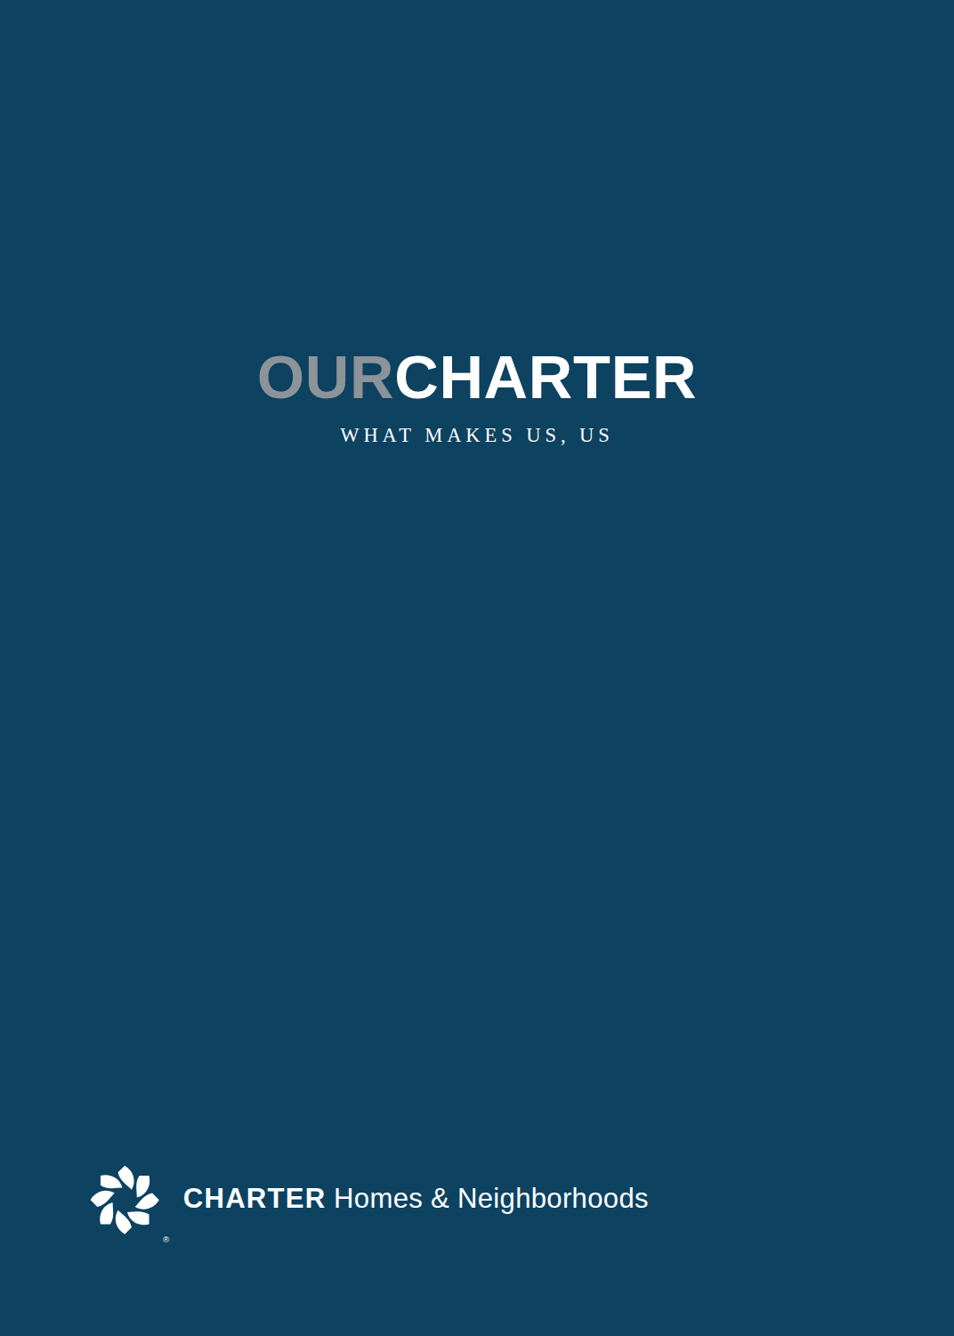OUR CHARTER
What Makes Us, Us
®
CHARTER Homes & Neighborhoods